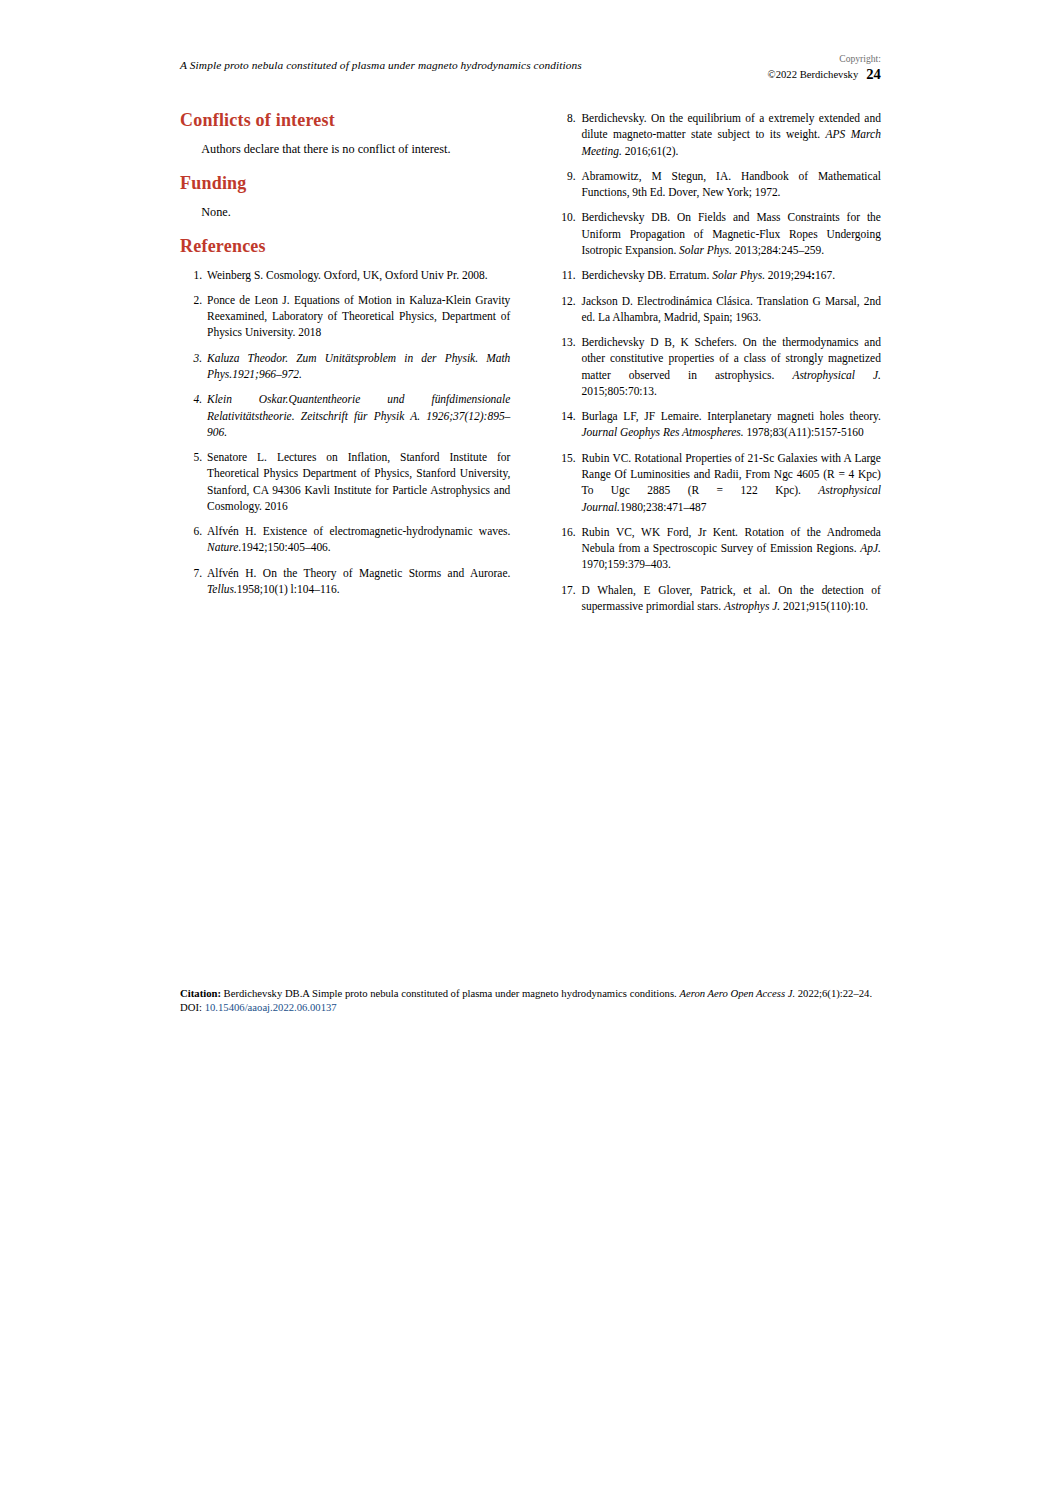A Simple proto nebula constituted of plasma under magneto hydrodynamics conditions
Copyright:
©2022 Berdichevsky24
Conflicts of interest
Authors declare that there is no conflict of interest.
Funding
None.
References
Weinberg S. Cosmology. Oxford, UK, Oxford Univ Pr. 2008.
Ponce de Leon J. Equations of Motion in Kaluza-Klein Gravity Reexamined, Laboratory of Theoretical Physics, Department of Physics University. 2018
Kaluza Theodor. Zum Unitätsproblem in der Physik. Math Phys. 1921;966–972.
Klein Oskar.Quantentheorie und fünfdimensionale Relativitätstheorie. Zeitschrift für Physik A. 1926;37(12):895–906.
Senatore L. Lectures on Inflation, Stanford Institute for Theoretical Physics Department of Physics, Stanford University, Stanford, CA 94306 Kavli Institute for Particle Astrophysics and Cosmology. 2016
Alfvén H. Existence of electromagnetic-hydrodynamic waves. Nature. 1942;150:405–406.
Alfvén H. On the Theory of Magnetic Storms and Aurorae. Tellus. 1958;10(1) l:104–116.
Berdichevsky. On the equilibrium of a extremely extended and dilute magneto-matter state subject to its weight. APS March Meeting. 2016;61(2).
Abramowitz, M Stegun, IA. Handbook of Mathematical Functions, 9th Ed. Dover, New York; 1972.
Berdichevsky DB. On Fields and Mass Constraints for the Uniform Propagation of Magnetic-Flux Ropes Undergoing Isotropic Expansion. Solar Phys. 2013;284:245–259.
Berdichevsky DB. Erratum. Solar Phys. 2019;294: 167.
Jackson D. Electrodinámica Clásica. Translation G Marsal, 2nd ed. La Alhambra, Madrid, Spain; 1963.
Berdichevsky D B, K Schefers. On the thermodynamics and other constitutive properties of a class of strongly magnetized matter observed in astrophysics. Astrophysical J. 2015;805:70:13.
Burlaga LF, JF Lemaire. Interplanetary magneti holes theory. Journal Geophys Res Atmospheres. 1978;83(A11):5157-5160
Rubin VC. Rotational Properties of 21-Sc Galaxies with A Large Range Of Luminosities and Radii, From Ngc 4605 (R = 4 Kpc) To Ugc 2885 (R = 122 Kpc). Astrophysical Journal. 1980;238:471–487
Rubin VC, WK Ford, Jr Kent. Rotation of the Andromeda Nebula from a Spectroscopic Survey of Emission Regions. ApJ. 1970;159:379–403.
D Whalen, E Glover, Patrick, et al. On the detection of supermassive primordial stars. Astrophys J. 2021;915(110):10.
Citation: Berdichevsky DB.A Simple proto nebula constituted of plasma under magneto hydrodynamics conditions. Aeron Aero Open Access J. 2022;6(1):22–24. DOI: 10.15406/aaoaj.2022.06.00137